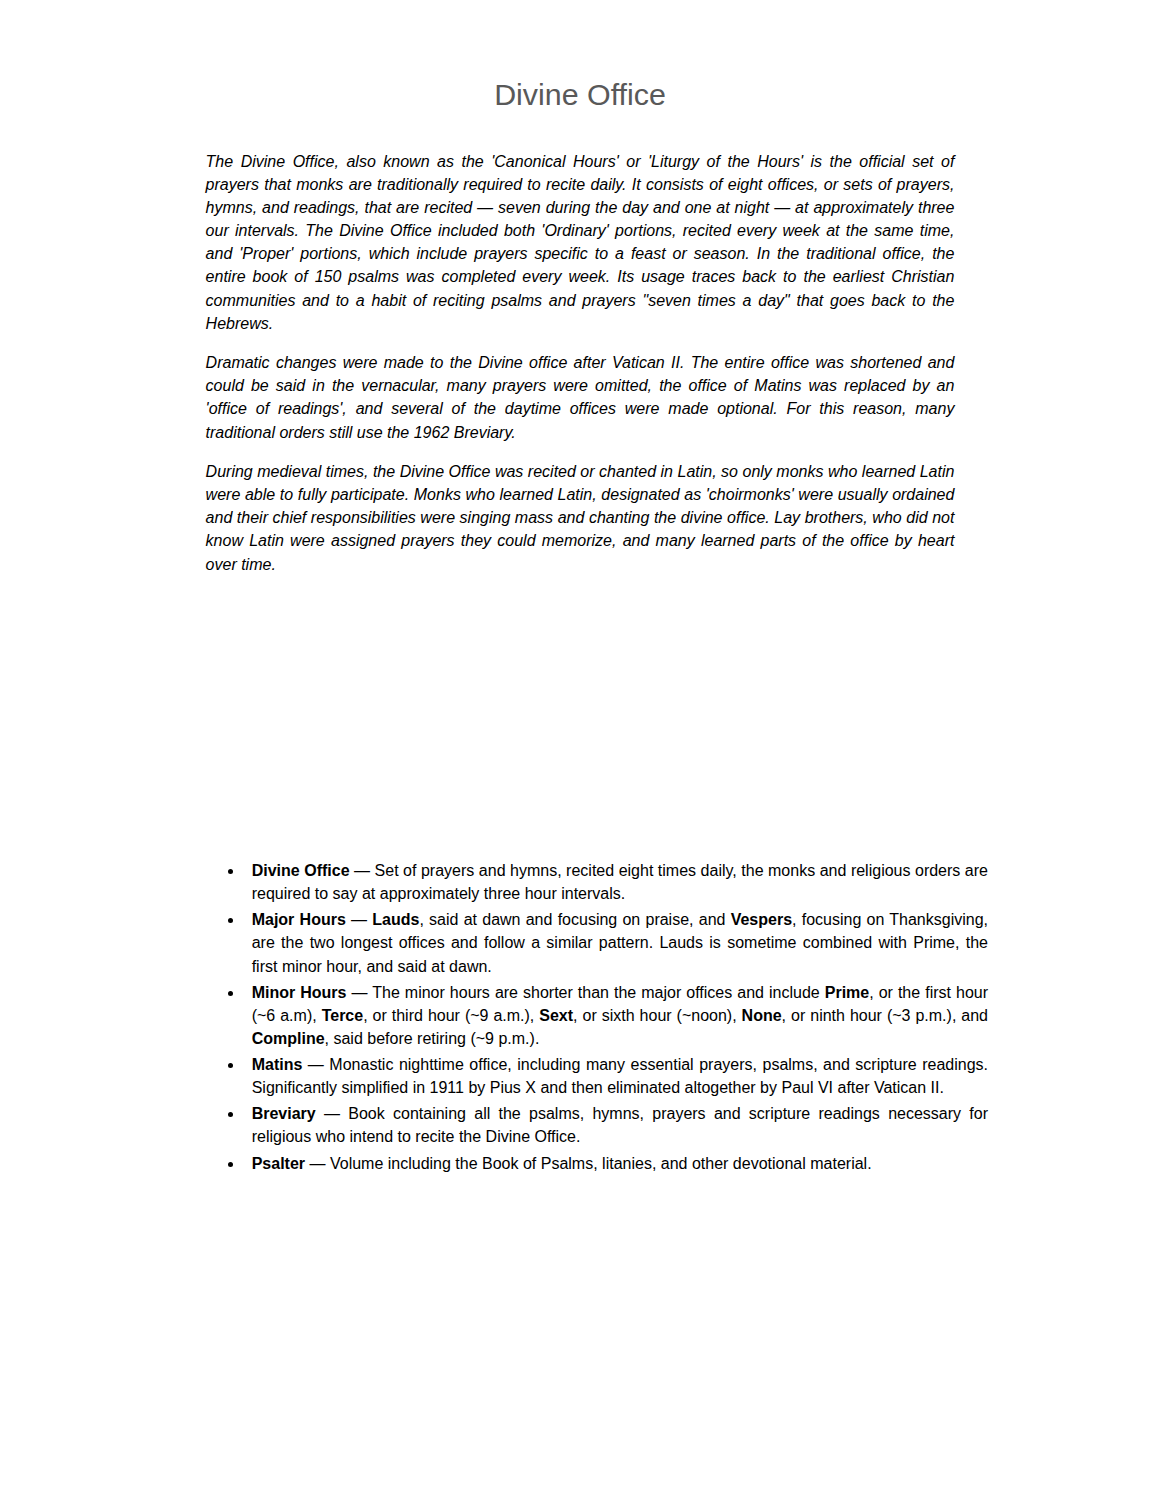Divine Office
The Divine Office, also known as the 'Canonical Hours' or 'Liturgy of the Hours' is the official set of prayers that monks are traditionally required to recite daily. It consists of eight offices, or sets of prayers, hymns, and readings, that are recited — seven during the day and one at night — at approximately three our intervals. The Divine Office included both 'Ordinary' portions, recited every week at the same time, and 'Proper' portions, which include prayers specific to a feast or season. In the traditional office, the entire book of 150 psalms was completed every week. Its usage traces back to the earliest Christian communities and to a habit of reciting psalms and prayers "seven times a day" that goes back to the Hebrews.
Dramatic changes were made to the Divine office after Vatican II. The entire office was shortened and could be said in the vernacular, many prayers were omitted, the office of Matins was replaced by an 'office of readings', and several of the daytime offices were made optional. For this reason, many traditional orders still use the 1962 Breviary.
During medieval times, the Divine Office was recited or chanted in Latin, so only monks who learned Latin were able to fully participate. Monks who learned Latin, designated as 'choirmonks' were usually ordained and their chief responsibilities were singing mass and chanting the divine office. Lay brothers, who did not know Latin were assigned prayers they could memorize, and many learned parts of the office by heart over time.
Divine Office — Set of prayers and hymns, recited eight times daily, the monks and religious orders are required to say at approximately three hour intervals.
Major Hours — Lauds, said at dawn and focusing on praise, and Vespers, focusing on Thanksgiving, are the two longest offices and follow a similar pattern. Lauds is sometime combined with Prime, the first minor hour, and said at dawn.
Minor Hours — The minor hours are shorter than the major offices and include Prime, or the first hour (~6 a.m), Terce, or third hour (~9 a.m.), Sext, or sixth hour (~noon), None, or ninth hour (~3 p.m.), and Compline, said before retiring (~9 p.m.).
Matins — Monastic nighttime office, including many essential prayers, psalms, and scripture readings. Significantly simplified in 1911 by Pius X and then eliminated altogether by Paul VI after Vatican II.
Breviary — Book containing all the psalms, hymns, prayers and scripture readings necessary for religious who intend to recite the Divine Office.
Psalter — Volume including the Book of Psalms, litanies, and other devotional material.